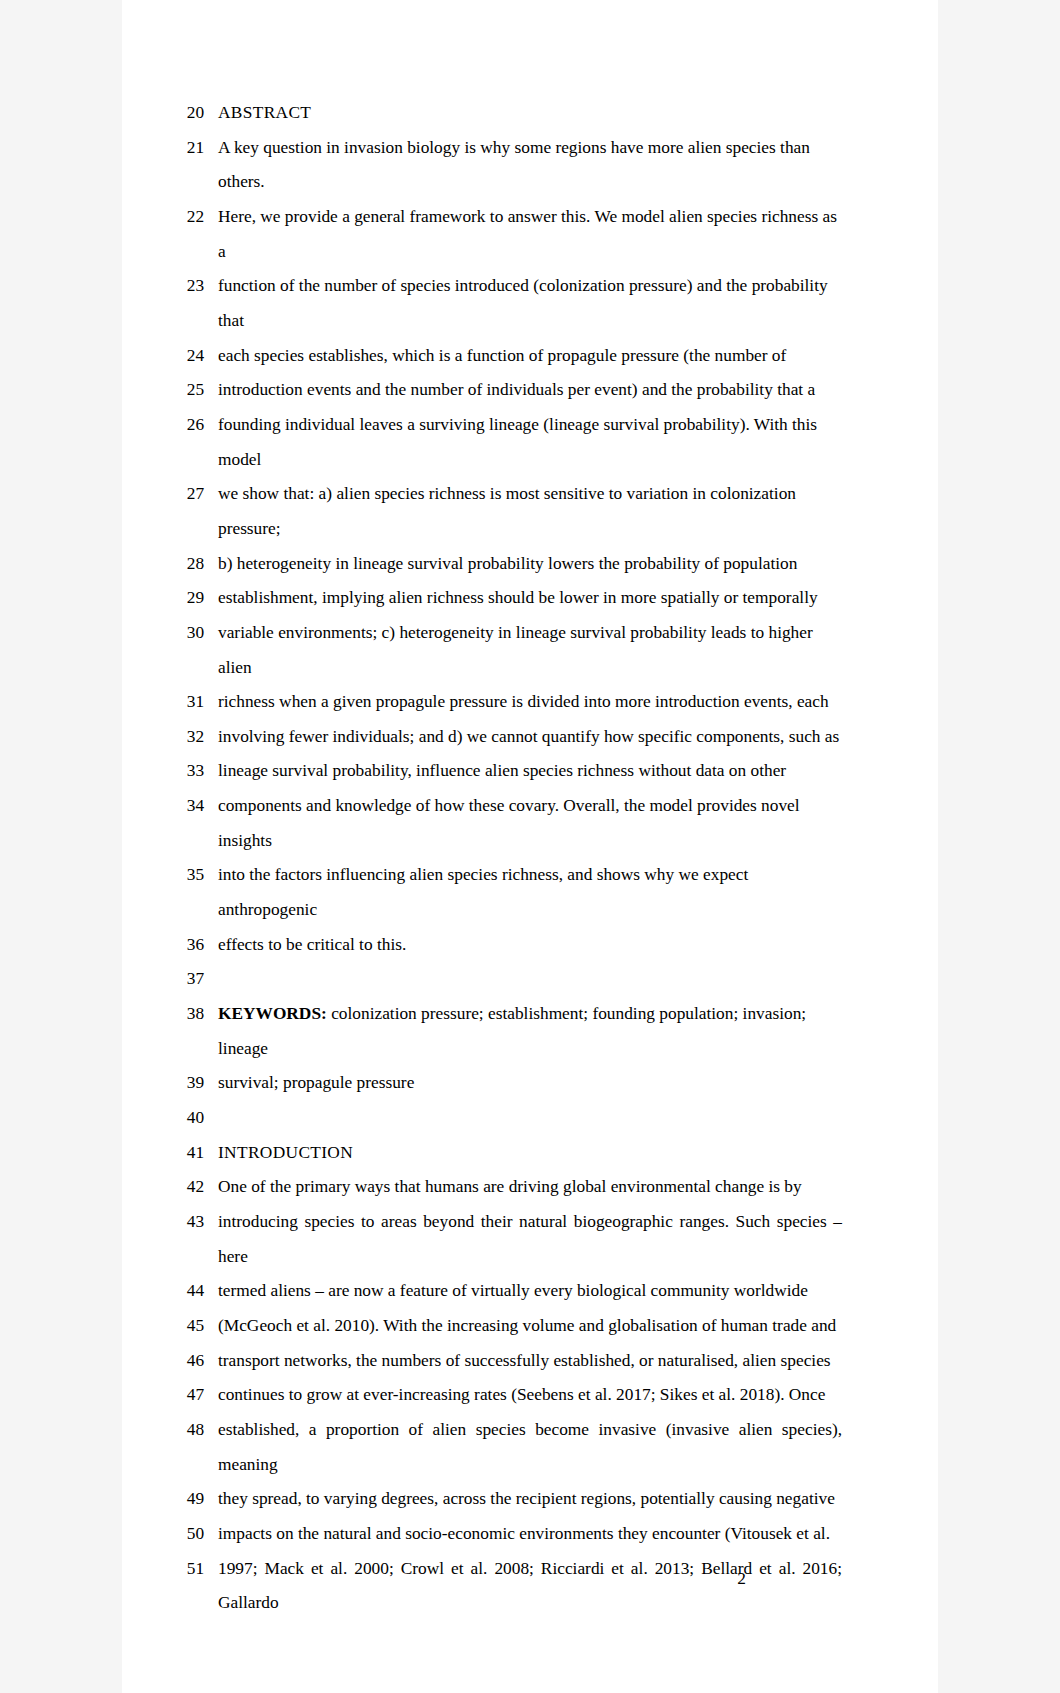ABSTRACT
A key question in invasion biology is why some regions have more alien species than others.
Here, we provide a general framework to answer this. We model alien species richness as a
function of the number of species introduced (colonization pressure) and the probability that
each species establishes, which is a function of propagule pressure (the number of
introduction events and the number of individuals per event) and the probability that a
founding individual leaves a surviving lineage (lineage survival probability). With this model
we show that: a) alien species richness is most sensitive to variation in colonization pressure;
b) heterogeneity in lineage survival probability lowers the probability of population
establishment, implying alien richness should be lower in more spatially or temporally
variable environments; c) heterogeneity in lineage survival probability leads to higher alien
richness when a given propagule pressure is divided into more introduction events, each
involving fewer individuals; and d) we cannot quantify how specific components, such as
lineage survival probability, influence alien species richness without data on other
components and knowledge of how these covary. Overall, the model provides novel insights
into the factors influencing alien species richness, and shows why we expect anthropogenic
effects to be critical to this.
KEYWORDS: colonization pressure; establishment; founding population; invasion; lineage
survival; propagule pressure
INTRODUCTION
One of the primary ways that humans are driving global environmental change is by
introducing species to areas beyond their natural biogeographic ranges. Such species – here
termed aliens – are now a feature of virtually every biological community worldwide
(McGeoch et al. 2010). With the increasing volume and globalisation of human trade and
transport networks, the numbers of successfully established, or naturalised, alien species
continues to grow at ever-increasing rates (Seebens et al. 2017; Sikes et al. 2018). Once
established, a proportion of alien species become invasive (invasive alien species), meaning
they spread, to varying degrees, across the recipient regions, potentially causing negative
impacts on the natural and socio-economic environments they encounter (Vitousek et al.
1997; Mack et al. 2000; Crowl et al. 2008; Ricciardi et al. 2013; Bellard et al. 2016; Gallardo
2